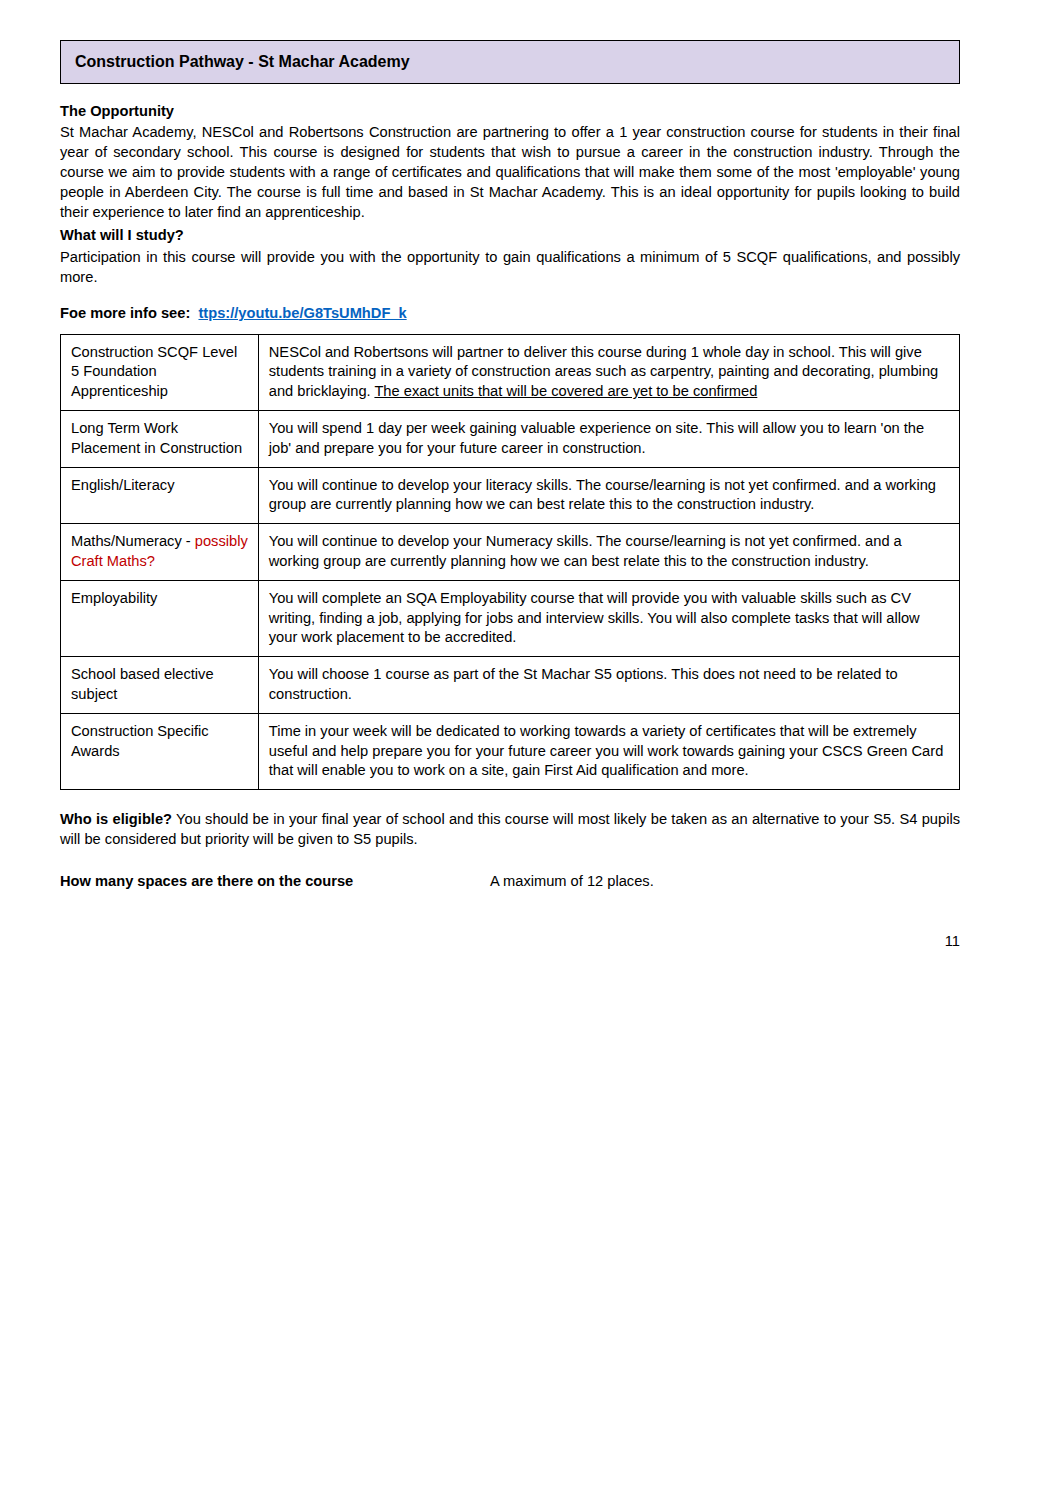Construction Pathway - St Machar Academy
The Opportunity
St Machar Academy, NESCol and Robertsons Construction are partnering to offer a 1 year construction course for students in their final year of secondary school. This course is designed for students that wish to pursue a career in the construction industry. Through the course we aim to provide students with a range of certificates and qualifications that will make them some of the most 'employable' young people in Aberdeen City. The course is full time and based in St Machar Academy. This is an ideal opportunity for pupils looking to build their experience to later find an apprenticeship.
What will I study?
Participation in this course will provide you with the opportunity to gain qualifications a minimum of 5 SCQF qualifications, and possibly more.
Foe more info see: ttps://youtu.be/G8TsUMhDF_k
| Construction SCQF Level 5 Foundation Apprenticeship | NESCol and Robertsons will partner to deliver this course during 1 whole day in school. This will give students training in a variety of construction areas such as carpentry, painting and decorating, plumbing and bricklaying. The exact units that will be covered are yet to be confirmed |
| Long Term Work Placement in Construction | You will spend 1 day per week gaining valuable experience on site. This will allow you to learn 'on the job' and prepare you for your future career in construction. |
| English/Literacy | You will continue to develop your literacy skills. The course/learning is not yet confirmed. and a working group are currently planning how we can best relate this to the construction industry. |
| Maths/Numeracy - possibly Craft Maths? | You will continue to develop your Numeracy skills. The course/learning is not yet confirmed. and a working group are currently planning how we can best relate this to the construction industry. |
| Employability | You will complete an SQA Employability course that will provide you with valuable skills such as CV writing, finding a job, applying for jobs and interview skills. You will also complete tasks that will allow your work placement to be accredited. |
| School based elective subject | You will choose 1 course as part of the St Machar S5 options. This does not need to be related to construction. |
| Construction Specific Awards | Time in your week will be dedicated to working towards a variety of certificates that will be extremely useful and help prepare you for your future career you will work towards gaining your CSCS Green Card that will enable you to work on a site, gain First Aid qualification and more. |
Who is eligible? You should be in your final year of school and this course will most likely be taken as an alternative to your S5. S4 pupils will be considered but priority will be given to S5 pupils.
How many spaces are there on the course
A maximum of 12 places.
11